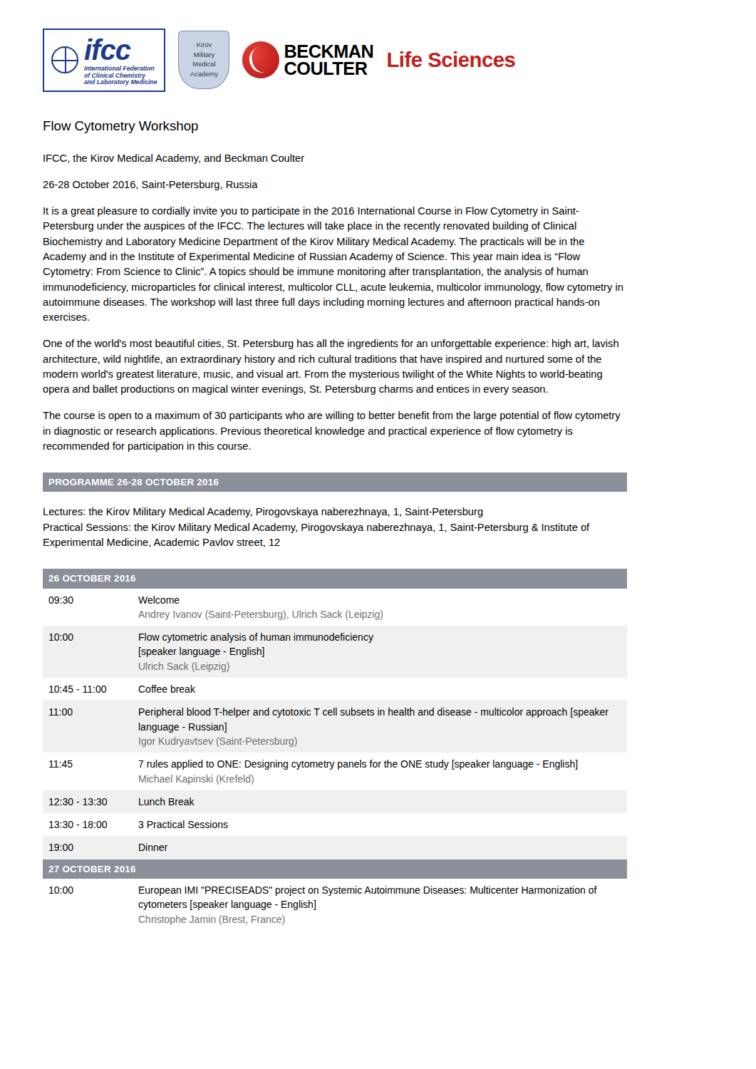ifcc
International Federation
of Clinical Chemistry
and Laboratory Medicine
Kirov
Military
Medical
Academy
BECKMAN COULTER
Life Sciences
Flow Cytometry Workshop
IFCC, the Kirov Medical Academy, and Beckman Coulter
26-28 October 2016, Saint-Petersburg, Russia
It is a great pleasure to cordially invite you to participate in the 2016 International Course in Flow Cytometry in Saint-Petersburg under the auspices of the IFCC. The lectures will take place in the recently renovated building of Clinical Biochemistry and Laboratory Medicine Department of the Kirov Military Medical Academy. The practicals will be in the Academy and in the Institute of Experimental Medicine of Russian Academy of Science. This year main idea is “Flow Cytometry: From Science to Clinic”. A topics should be immune monitoring after transplantation, the analysis of human immunodeficiency, microparticles for clinical interest, multicolor CLL, acute leukemia, multicolor immunology, flow cytometry in autoimmune diseases. The workshop will last three full days including morning lectures and afternoon practical hands-on exercises.
One of the world's most beautiful cities, St. Petersburg has all the ingredients for an unforgettable experience: high art, lavish architecture, wild nightlife, an extraordinary history and rich cultural traditions that have inspired and nurtured some of the modern world's greatest literature, music, and visual art. From the mysterious twilight of the White Nights to world-beating opera and ballet productions on magical winter evenings, St. Petersburg charms and entices in every season.
The course is open to a maximum of 30 participants who are willing to better benefit from the large potential of flow cytometry in diagnostic or research applications. Previous theoretical knowledge and practical experience of flow cytometry is recommended for participation in this course.
PROGRAMME 26-28 OCTOBER 2016
Lectures: the Kirov Military Medical Academy, Pirogovskaya naberezhnaya, 1, Saint-Petersburg
Practical Sessions: the Kirov Military Medical Academy, Pirogovskaya naberezhnaya, 1, Saint-Petersburg & Institute of Experimental Medicine, Academic Pavlov street, 12
| 26 OCTOBER 2016 |
| 09:30 | Welcome Andrey Ivanov (Saint-Petersburg), Ulrich Sack (Leipzig) |
| 10:00 | Flow cytometric analysis of human immunodeficiency [speaker language - English] Ulrich Sack (Leipzig) |
| 10:45 - 11:00 | Coffee break |
| 11:00 | Peripheral blood T-helper and cytotoxic T cell subsets in health and disease - multicolor approach [speaker language - Russian] Igor Kudryavtsev (Saint-Petersburg) |
| 11:45 | 7 rules applied to ONE: Designing cytometry panels for the ONE study [speaker language - English] Michael Kapinski (Krefeld) |
| 12:30 - 13:30 | Lunch Break |
| 13:30 - 18:00 | 3 Practical Sessions |
| 19:00 | Dinner |
| 27 OCTOBER 2016 |
| 10:00 | European IMI "PRECISEADS" project on Systemic Autoimmune Diseases: Multicenter Harmonization of cytometers [speaker language - English] Christophe Jamin (Brest, France) |